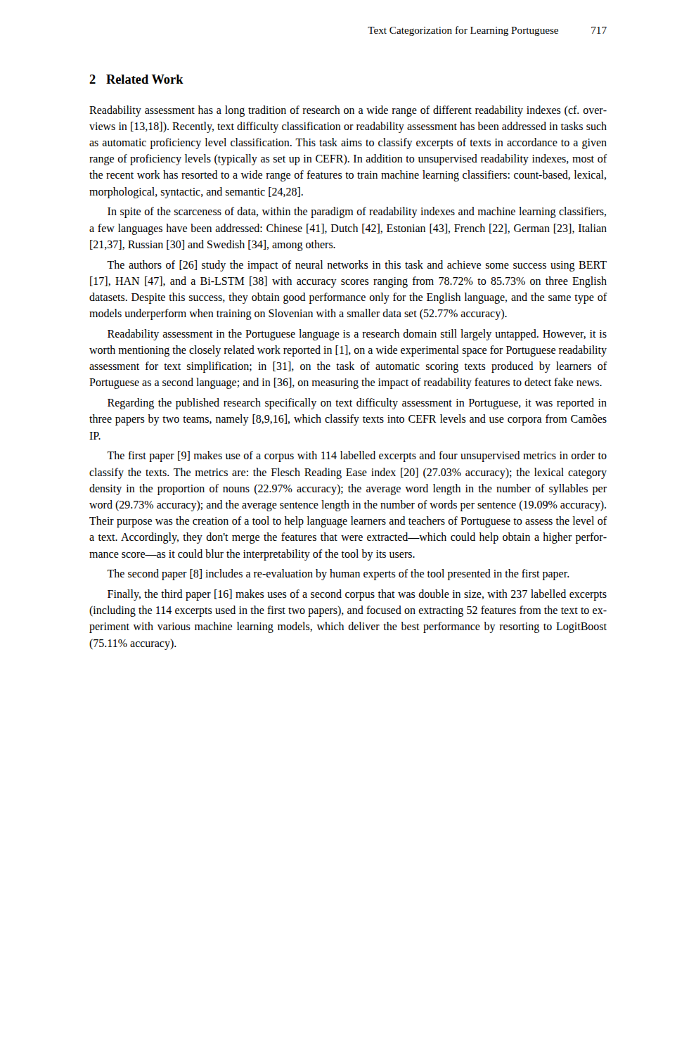Text Categorization for Learning Portuguese 717
2 Related Work
Readability assessment has a long tradition of research on a wide range of different readability indexes (cf. overviews in [13,18]). Recently, text difficulty classification or readability assessment has been addressed in tasks such as automatic proficiency level classification. This task aims to classify excerpts of texts in accordance to a given range of proficiency levels (typically as set up in CEFR). In addition to unsupervised readability indexes, most of the recent work has resorted to a wide range of features to train machine learning classifiers: count-based, lexical, morphological, syntactic, and semantic [24,28].
In spite of the scarceness of data, within the paradigm of readability indexes and machine learning classifiers, a few languages have been addressed: Chinese [41], Dutch [42], Estonian [43], French [22], German [23], Italian [21,37], Russian [30] and Swedish [34], among others.
The authors of [26] study the impact of neural networks in this task and achieve some success using BERT [17], HAN [47], and a Bi-LSTM [38] with accuracy scores ranging from 78.72% to 85.73% on three English datasets. Despite this success, they obtain good performance only for the English language, and the same type of models underperform when training on Slovenian with a smaller data set (52.77% accuracy).
Readability assessment in the Portuguese language is a research domain still largely untapped. However, it is worth mentioning the closely related work reported in [1], on a wide experimental space for Portuguese readability assessment for text simplification; in [31], on the task of automatic scoring texts produced by learners of Portuguese as a second language; and in [36], on measuring the impact of readability features to detect fake news.
Regarding the published research specifically on text difficulty assessment in Portuguese, it was reported in three papers by two teams, namely [8,9,16], which classify texts into CEFR levels and use corpora from Camões IP.
The first paper [9] makes use of a corpus with 114 labelled excerpts and four unsupervised metrics in order to classify the texts. The metrics are: the Flesch Reading Ease index [20] (27.03% accuracy); the lexical category density in the proportion of nouns (22.97% accuracy); the average word length in the number of syllables per word (29.73% accuracy); and the average sentence length in the number of words per sentence (19.09% accuracy). Their purpose was the creation of a tool to help language learners and teachers of Portuguese to assess the level of a text. Accordingly, they don't merge the features that were extracted—which could help obtain a higher performance score—as it could blur the interpretability of the tool by its users.
The second paper [8] includes a re-evaluation by human experts of the tool presented in the first paper.
Finally, the third paper [16] makes uses of a second corpus that was double in size, with 237 labelled excerpts (including the 114 excerpts used in the first two papers), and focused on extracting 52 features from the text to experiment with various machine learning models, which deliver the best performance by resorting to LogitBoost (75.11% accuracy).